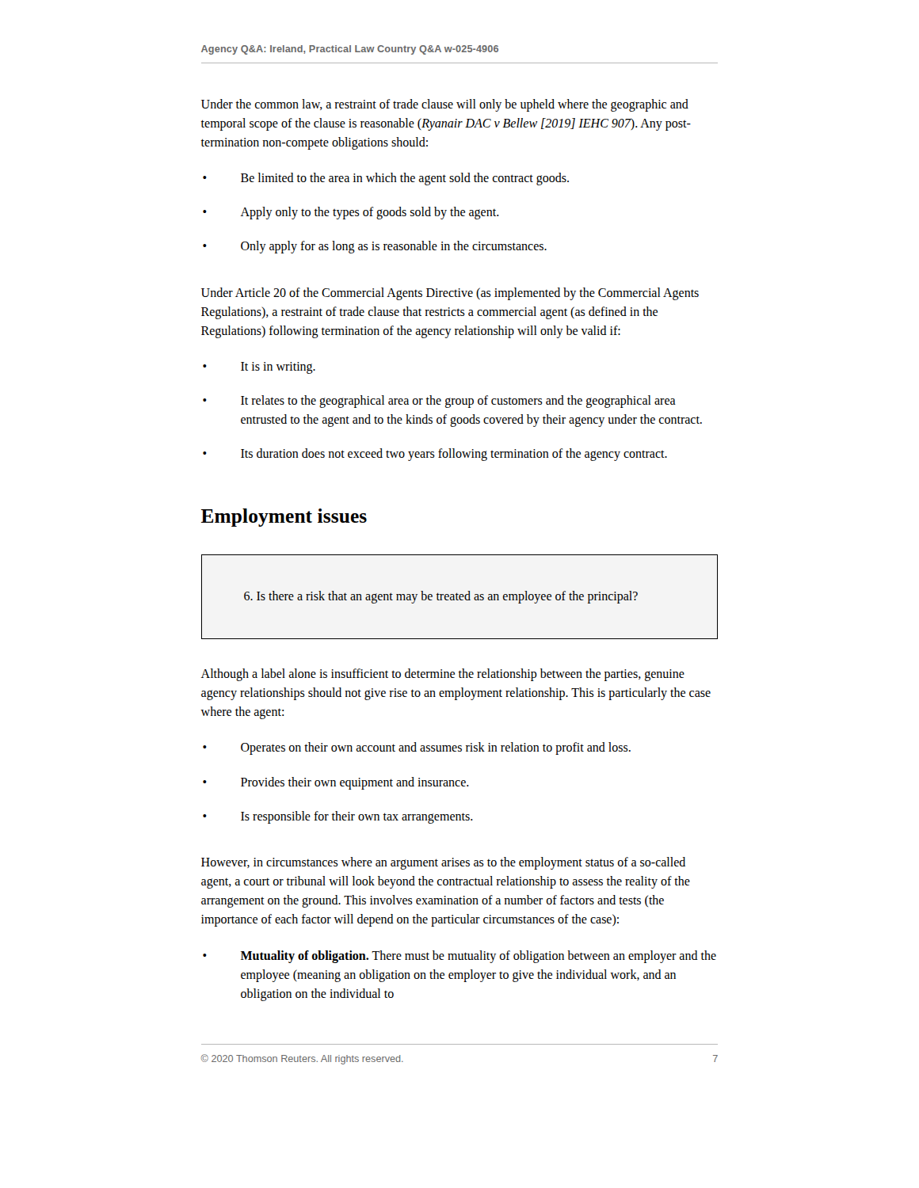Agency Q&A: Ireland, Practical Law Country Q&A w-025-4906
Under the common law, a restraint of trade clause will only be upheld where the geographic and temporal scope of the clause is reasonable (Ryanair DAC v Bellew [2019] IEHC 907). Any post-termination non-compete obligations should:
Be limited to the area in which the agent sold the contract goods.
Apply only to the types of goods sold by the agent.
Only apply for as long as is reasonable in the circumstances.
Under Article 20 of the Commercial Agents Directive (as implemented by the Commercial Agents Regulations), a restraint of trade clause that restricts a commercial agent (as defined in the Regulations) following termination of the agency relationship will only be valid if:
It is in writing.
It relates to the geographical area or the group of customers and the geographical area entrusted to the agent and to the kinds of goods covered by their agency under the contract.
Its duration does not exceed two years following termination of the agency contract.
Employment issues
6. Is there a risk that an agent may be treated as an employee of the principal?
Although a label alone is insufficient to determine the relationship between the parties, genuine agency relationships should not give rise to an employment relationship. This is particularly the case where the agent:
Operates on their own account and assumes risk in relation to profit and loss.
Provides their own equipment and insurance.
Is responsible for their own tax arrangements.
However, in circumstances where an argument arises as to the employment status of a so-called agent, a court or tribunal will look beyond the contractual relationship to assess the reality of the arrangement on the ground. This involves examination of a number of factors and tests (the importance of each factor will depend on the particular circumstances of the case):
Mutuality of obligation. There must be mutuality of obligation between an employer and the employee (meaning an obligation on the employer to give the individual work, and an obligation on the individual to
© 2020 Thomson Reuters. All rights reserved. 7